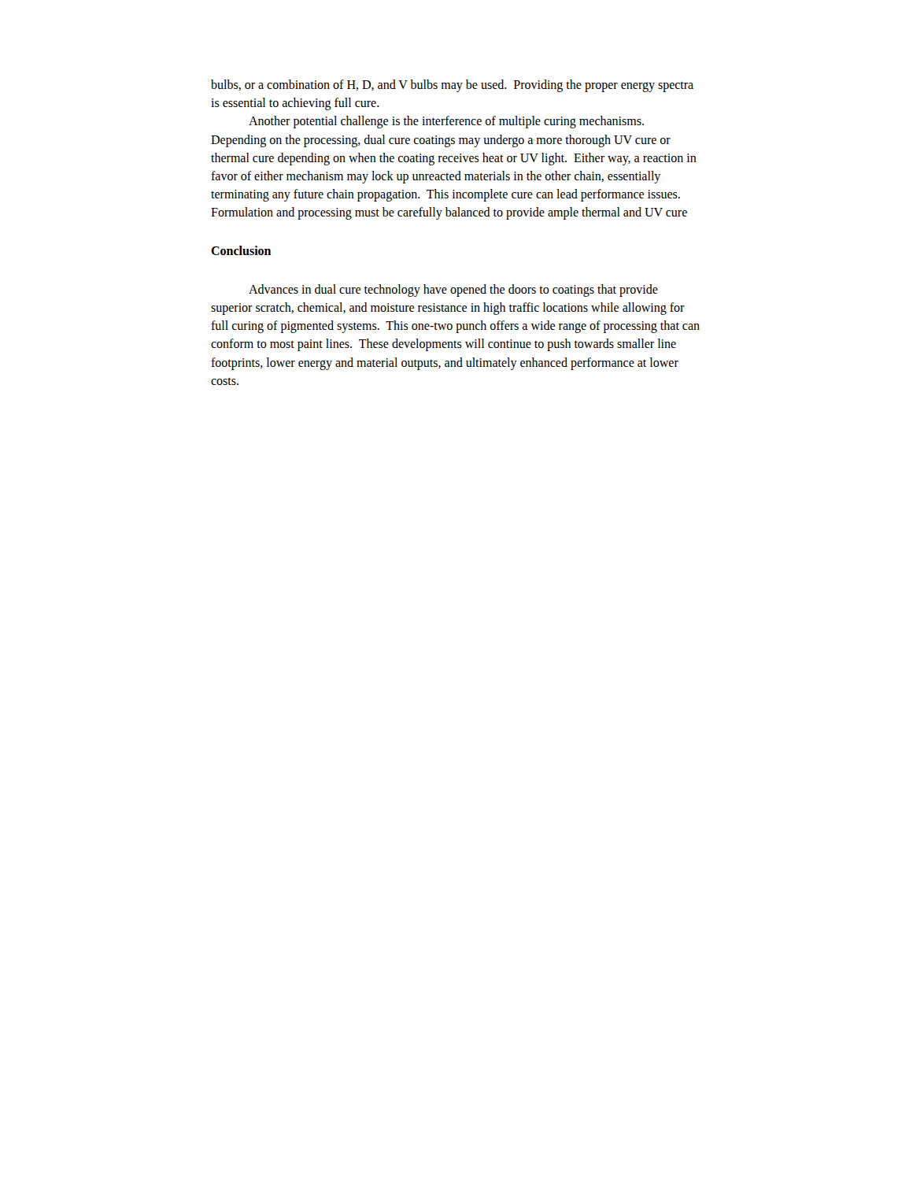bulbs, or a combination of H, D, and V bulbs may be used. Providing the proper energy spectra is essential to achieving full cure.
Another potential challenge is the interference of multiple curing mechanisms. Depending on the processing, dual cure coatings may undergo a more thorough UV cure or thermal cure depending on when the coating receives heat or UV light. Either way, a reaction in favor of either mechanism may lock up unreacted materials in the other chain, essentially terminating any future chain propagation. This incomplete cure can lead performance issues. Formulation and processing must be carefully balanced to provide ample thermal and UV cure
Conclusion
Advances in dual cure technology have opened the doors to coatings that provide superior scratch, chemical, and moisture resistance in high traffic locations while allowing for full curing of pigmented systems. This one-two punch offers a wide range of processing that can conform to most paint lines. These developments will continue to push towards smaller line footprints, lower energy and material outputs, and ultimately enhanced performance at lower costs.